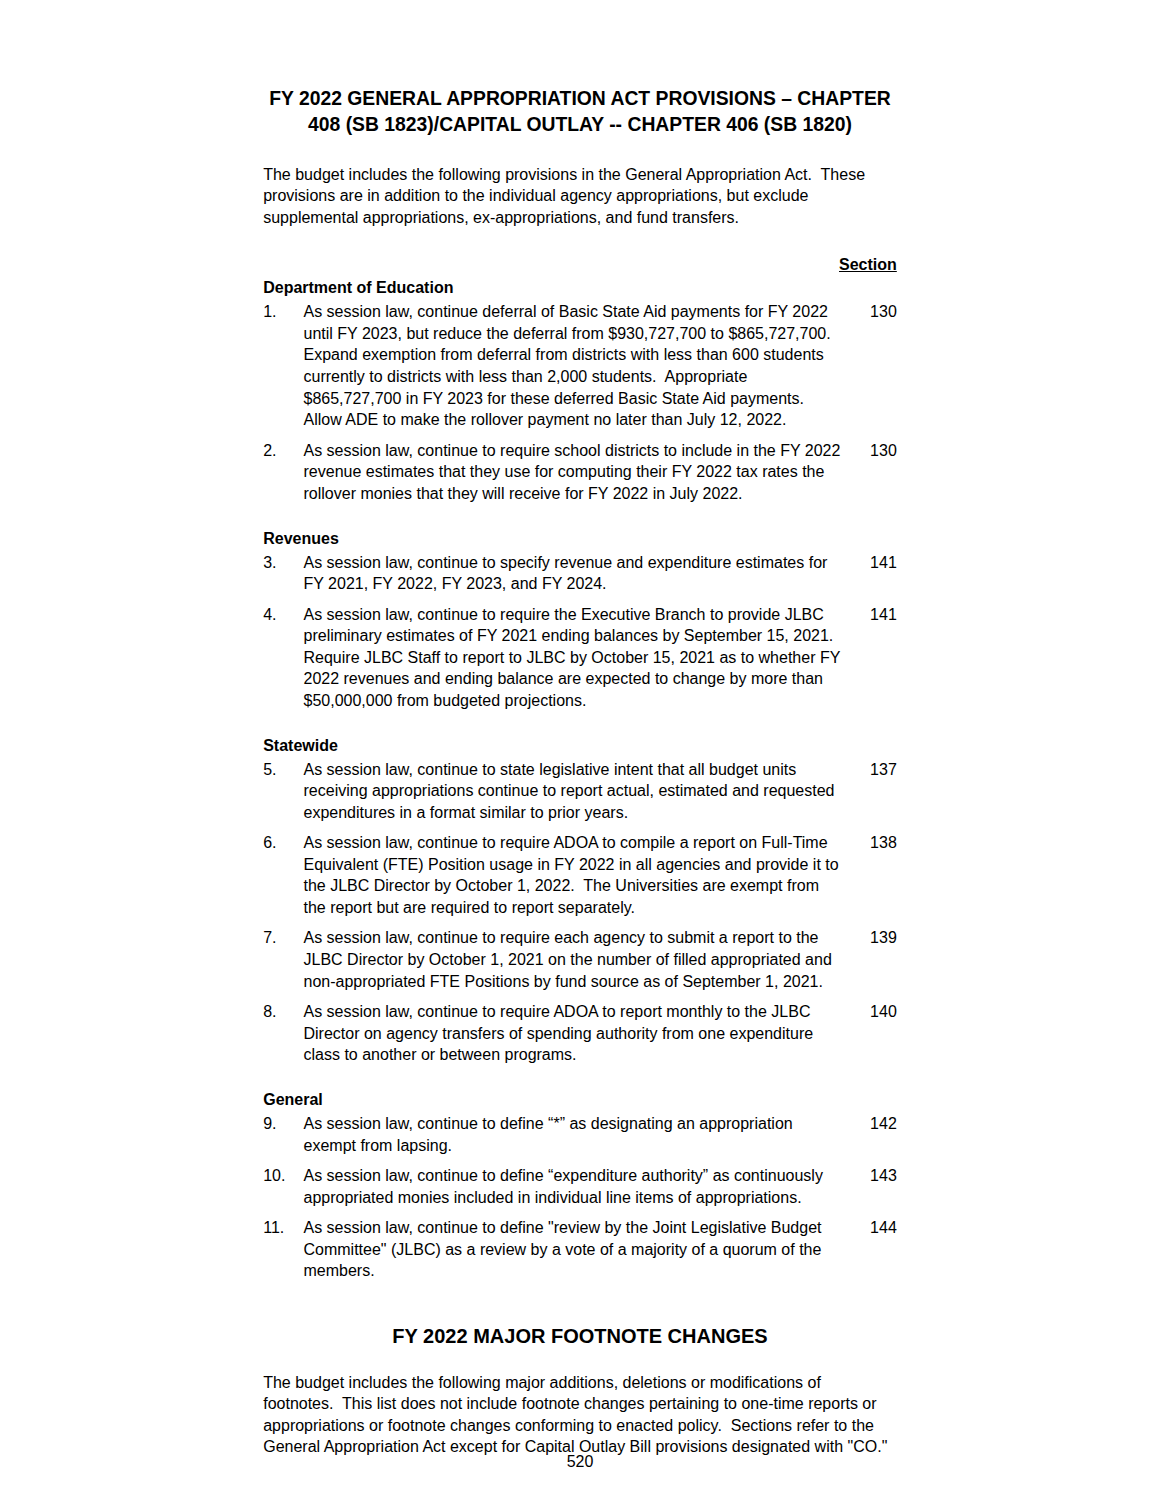FY 2022 GENERAL APPROPRIATION ACT PROVISIONS – CHAPTER 408 (SB 1823)/CAPITAL OUTLAY -- CHAPTER 406 (SB 1820)
The budget includes the following provisions in the General Appropriation Act. These provisions are in addition to the individual agency appropriations, but exclude supplemental appropriations, ex-appropriations, and fund transfers.
Section
Department of Education
| 1. | As session law, continue deferral of Basic State Aid payments for FY 2022 until FY 2023, but reduce the deferral from $930,727,700 to $865,727,700. Expand exemption from deferral from districts with less than 600 students currently to districts with less than 2,000 students. Appropriate $865,727,700 in FY 2023 for these deferred Basic State Aid payments. Allow ADE to make the rollover payment no later than July 12, 2022. | 130 |
| 2. | As session law, continue to require school districts to include in the FY 2022 revenue estimates that they use for computing their FY 2022 tax rates the rollover monies that they will receive for FY 2022 in July 2022. | 130 |
Revenues
| 3. | As session law, continue to specify revenue and expenditure estimates for FY 2021, FY 2022, FY 2023, and FY 2024. | 141 |
| 4. | As session law, continue to require the Executive Branch to provide JLBC preliminary estimates of FY 2021 ending balances by September 15, 2021. Require JLBC Staff to report to JLBC by October 15, 2021 as to whether FY 2022 revenues and ending balance are expected to change by more than $50,000,000 from budgeted projections. | 141 |
Statewide
| 5. | As session law, continue to state legislative intent that all budget units receiving appropriations continue to report actual, estimated and requested expenditures in a format similar to prior years. | 137 |
| 6. | As session law, continue to require ADOA to compile a report on Full-Time Equivalent (FTE) Position usage in FY 2022 in all agencies and provide it to the JLBC Director by October 1, 2022. The Universities are exempt from the report but are required to report separately. | 138 |
| 7. | As session law, continue to require each agency to submit a report to the JLBC Director by October 1, 2021 on the number of filled appropriated and non-appropriated FTE Positions by fund source as of September 1, 2021. | 139 |
| 8. | As session law, continue to require ADOA to report monthly to the JLBC Director on agency transfers of spending authority from one expenditure class to another or between programs. | 140 |
General
| 9. | As session law, continue to define “*” as designating an appropriation exempt from lapsing. | 142 |
| 10. | As session law, continue to define “expenditure authority” as continuously appropriated monies included in individual line items of appropriations. | 143 |
| 11. | As session law, continue to define "review by the Joint Legislative Budget Committee" (JLBC) as a review by a vote of a majority of a quorum of the members. | 144 |
FY 2022 MAJOR FOOTNOTE CHANGES
The budget includes the following major additions, deletions or modifications of footnotes. This list does not include footnote changes pertaining to one-time reports or appropriations or footnote changes conforming to enacted policy. Sections refer to the General Appropriation Act except for Capital Outlay Bill provisions designated with "CO."
520